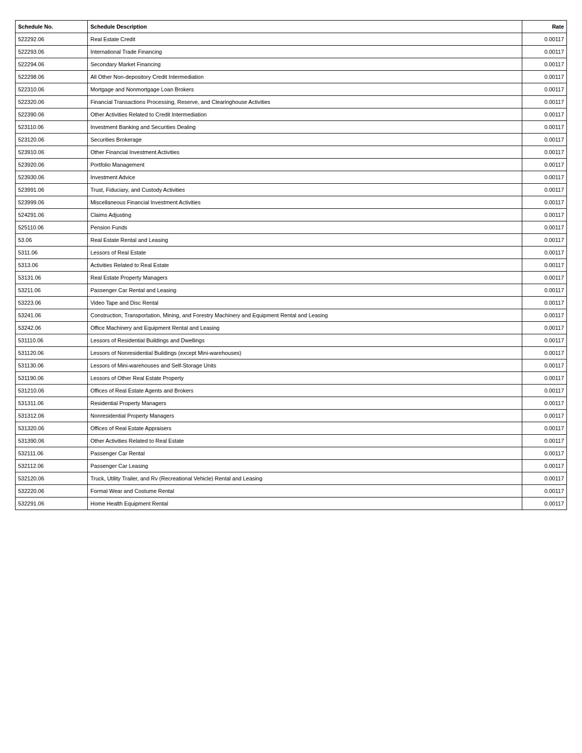| Schedule No. | Schedule Description | Rate |
| --- | --- | --- |
| 522292.06 | Real Estate Credit | 0.00117 |
| 522293.06 | International Trade Financing | 0.00117 |
| 522294.06 | Secondary Market Financing | 0.00117 |
| 522298.06 | All Other Non-depository Credit Intermediation | 0.00117 |
| 522310.06 | Mortgage and Nonmortgage Loan Brokers | 0.00117 |
| 522320.06 | Financial Transactions Processing, Reserve, and Clearinghouse Activities | 0.00117 |
| 522390.06 | Other Activities Related to Credit Intermediation | 0.00117 |
| 523110.06 | Investment Banking and Securities Dealing | 0.00117 |
| 523120.06 | Securities Brokerage | 0.00117 |
| 523910.06 | Other Financial Investment Activities | 0.00117 |
| 523920.06 | Portfolio Management | 0.00117 |
| 523930.06 | Investment Advice | 0.00117 |
| 523991.06 | Trust, Fiduciary, and Custody Activities | 0.00117 |
| 523999.06 | Miscellaneous Financial Investment Activities | 0.00117 |
| 524291.06 | Claims Adjusting | 0.00117 |
| 525110.06 | Pension Funds | 0.00117 |
| 53.06 | Real Estate Rental and Leasing | 0.00117 |
| 5311.06 | Lessors of Real Estate | 0.00117 |
| 5313.06 | Activities Related to Real Estate | 0.00117 |
| 53131.06 | Real Estate Property Managers | 0.00117 |
| 53211.06 | Passenger Car Rental and Leasing | 0.00117 |
| 53223.06 | Video Tape and Disc Rental | 0.00117 |
| 53241.06 | Construction, Transportation, Mining, and Forestry Machinery and Equipment Rental and Leasing | 0.00117 |
| 53242.06 | Office Machinery and Equipment Rental and Leasing | 0.00117 |
| 531110.06 | Lessors of Residential Buildings and Dwellings | 0.00117 |
| 531120.06 | Lessors of Nonresidential Buildings (except Mini-warehouses) | 0.00117 |
| 531130.06 | Lessors of Mini-warehouses and Self-Storage Units | 0.00117 |
| 531190.06 | Lessors of Other Real Estate Property | 0.00117 |
| 531210.06 | Offices of Real Estate Agents and Brokers | 0.00117 |
| 531311.06 | Residential Property Managers | 0.00117 |
| 531312.06 | Nonresidential Property Managers | 0.00117 |
| 531320.06 | Offices of Real Estate Appraisers | 0.00117 |
| 531390.06 | Other Activities Related to Real Estate | 0.00117 |
| 532111.06 | Passenger Car Rental | 0.00117 |
| 532112.06 | Passenger Car Leasing | 0.00117 |
| 532120.06 | Truck, Utility Trailer, and Rv (Recreational Vehicle) Rental and Leasing | 0.00117 |
| 532220.06 | Formal Wear and Costume Rental | 0.00117 |
| 532291.06 | Home Health Equipment Rental | 0.00117 |